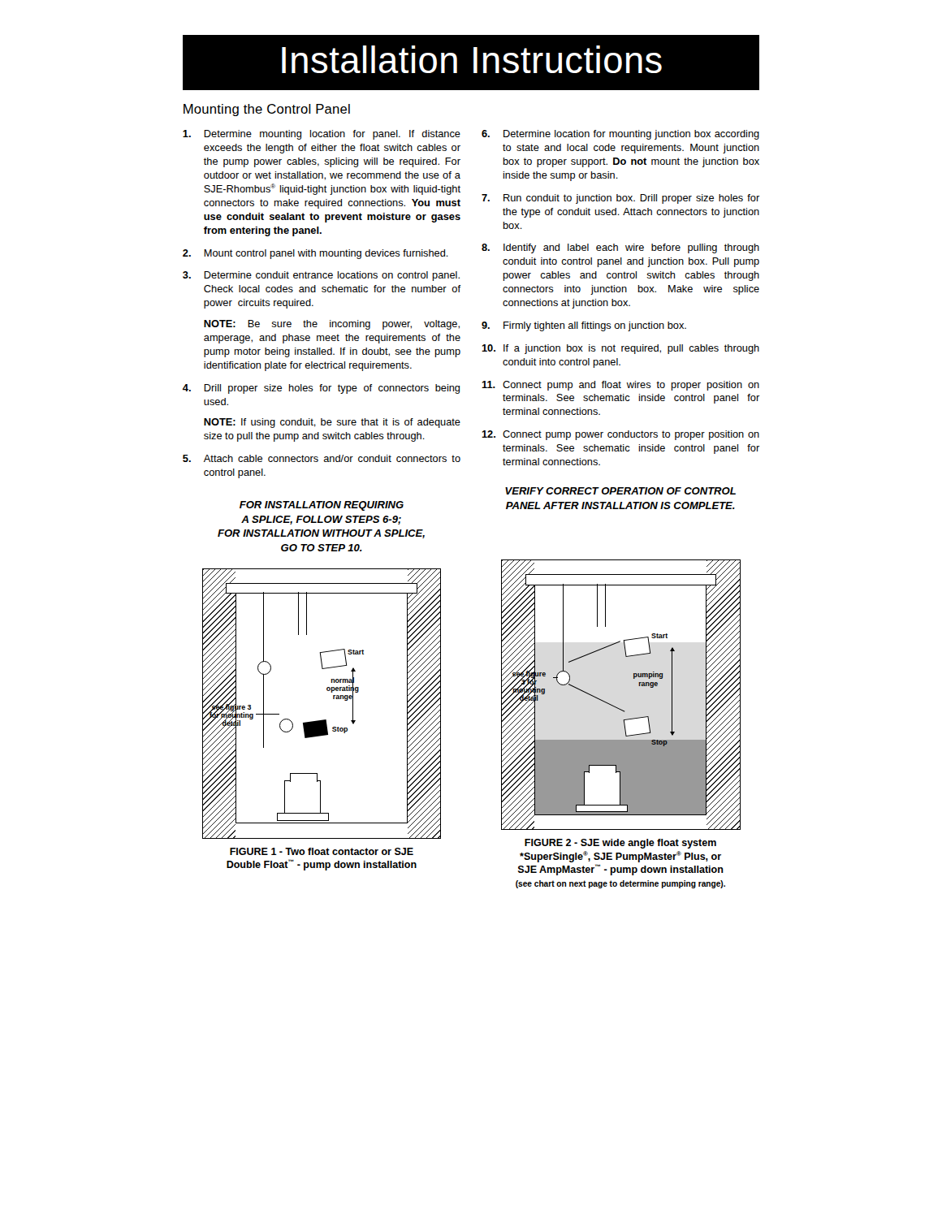Installation Instructions
Mounting the Control Panel
1. Determine mounting location for panel. If distance exceeds the length of either the float switch cables or the pump power cables, splicing will be required. For outdoor or wet installation, we recommend the use of a SJE-Rhombus® liquid-tight junction box with liquid-tight connectors to make required connections. You must use conduit sealant to prevent moisture or gases from entering the panel.
2. Mount control panel with mounting devices furnished.
3. Determine conduit entrance locations on control panel. Check local codes and schematic for the number of power circuits required.
NOTE: Be sure the incoming power, voltage, amperage, and phase meet the requirements of the pump motor being installed. If in doubt, see the pump identification plate for electrical requirements.
4. Drill proper size holes for type of connectors being used.
NOTE: If using conduit, be sure that it is of adequate size to pull the pump and switch cables through.
5. Attach cable connectors and/or conduit connectors to control panel.
FOR INSTALLATION REQUIRING
A SPLICE, FOLLOW STEPS 6-9;
FOR INSTALLATION WITHOUT A SPLICE,
GO TO STEP 10.
Start
Stop
normal
operating
range
see figure 3
for mounting
detail
FIGURE 1 - Two float contactor or SJE
Double Float™ - pump down installation
6. Determine location for mounting junction box according to state and local code requirements. Mount junction box to proper support. Do not mount the junction box inside the sump or basin.
7. Run conduit to junction box. Drill proper size holes for the type of conduit used. Attach connectors to junction box.
8. Identify and label each wire before pulling through conduit into control panel and junction box. Pull pump power cables and control switch cables through connectors into junction box. Make wire splice connections at junction box.
9. Firmly tighten all fittings on junction box.
10. If a junction box is not required, pull cables through conduit into control panel.
11. Connect pump and float wires to proper position on terminals. See schematic inside control panel for terminal connections.
12. Connect pump power conductors to proper position on terminals. See schematic inside control panel for terminal connections.
VERIFY CORRECT OPERATION OF CONTROL
PANEL AFTER INSTALLATION IS COMPLETE.
Start
Stop
pumping
range
see figure
3 for
mounting
detail
FIGURE 2 - SJE wide angle float system
*SuperSingle®, SJE PumpMaster® Plus, or
SJE AmpMaster™ - pump down installation
(see chart on next page to determine pumping range).